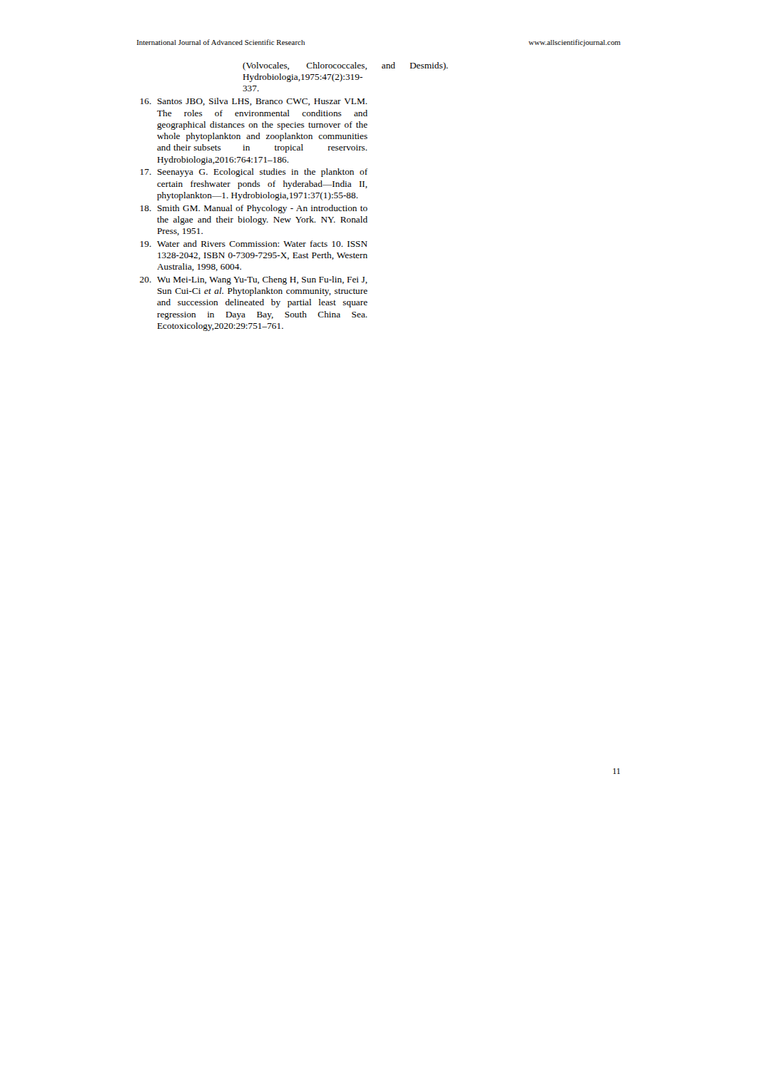International Journal of Advanced Scientific Research www.allscientificjournal.com
(Volvocales, Chlorococcales, and Desmids). Hydrobiologia,1975:47(2):319-337.
16. Santos JBO, Silva LHS, Branco CWC, Huszar VLM. The roles of environmental conditions and geographical distances on the species turnover of the whole phytoplankton and zooplankton communities and their subsets in tropical reservoirs. Hydrobiologia,2016:764:171–186.
17. Seenayya G. Ecological studies in the plankton of certain freshwater ponds of hyderabad—India II, phytoplankton—1. Hydrobiologia,1971:37(1):55-88.
18. Smith GM. Manual of Phycology - An introduction to the algae and their biology. New York. NY. Ronald Press, 1951.
19. Water and Rivers Commission: Water facts 10. ISSN 1328-2042, ISBN 0-7309-7295-X, East Perth, Western Australia, 1998, 6004.
20. Wu Mei-Lin, Wang Yu-Tu, Cheng H, Sun Fu-lin, Fei J, Sun Cui-Ci et al. Phytoplankton community, structure and succession delineated by partial least square regression in Daya Bay, South China Sea. Ecotoxicology,2020:29:751–761.
11